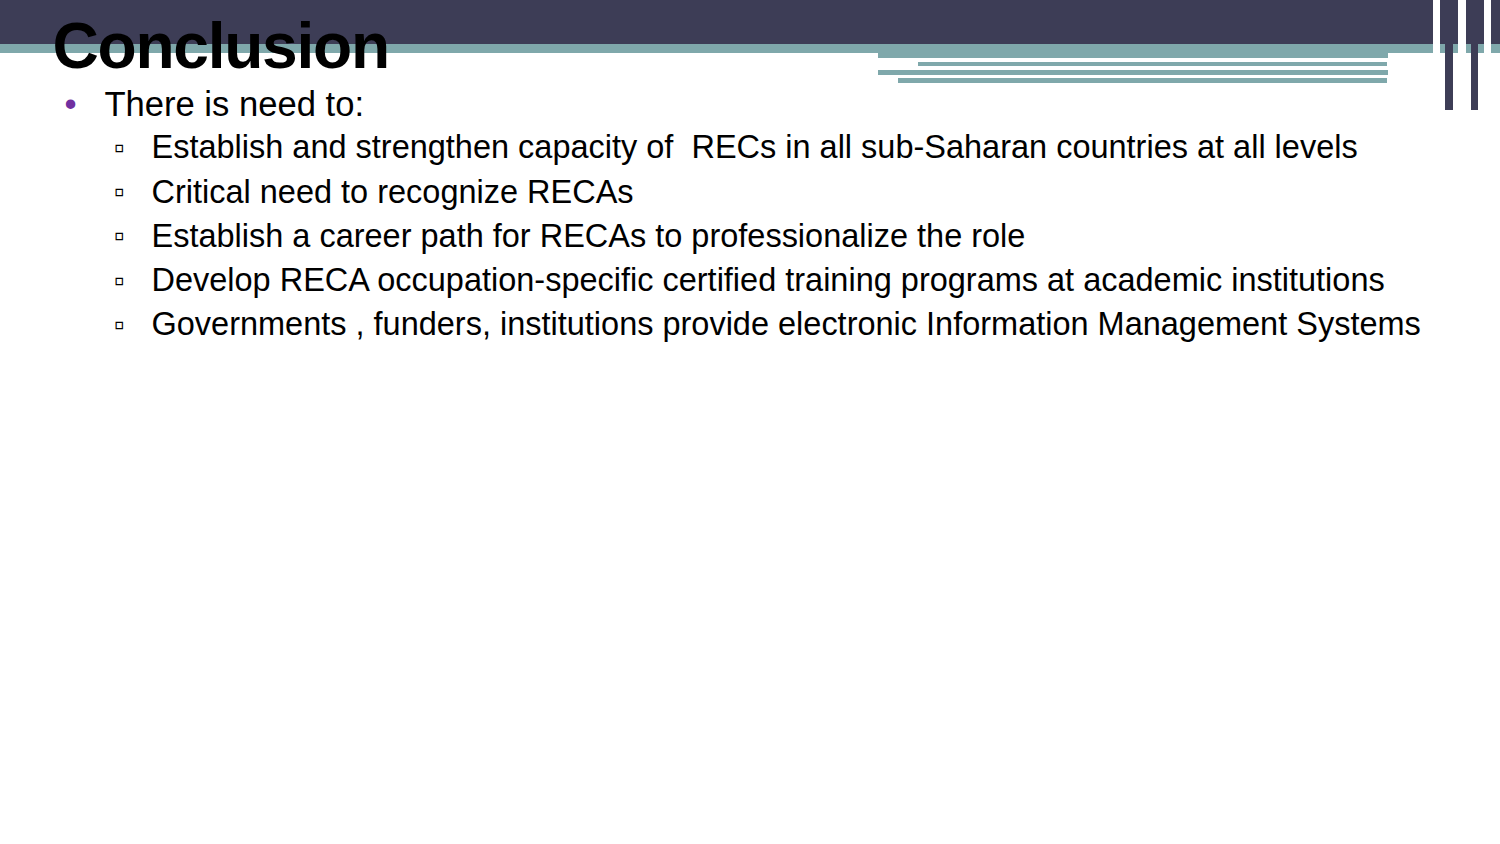Conclusion
There is need to:
Establish and strengthen capacity of RECs in all sub-Saharan countries at all levels
Critical need to recognize RECAs
Establish a career path for RECAs to professionalize the role
Develop RECA occupation-specific certified training programs at academic institutions
Governments , funders, institutions provide electronic Information Management Systems